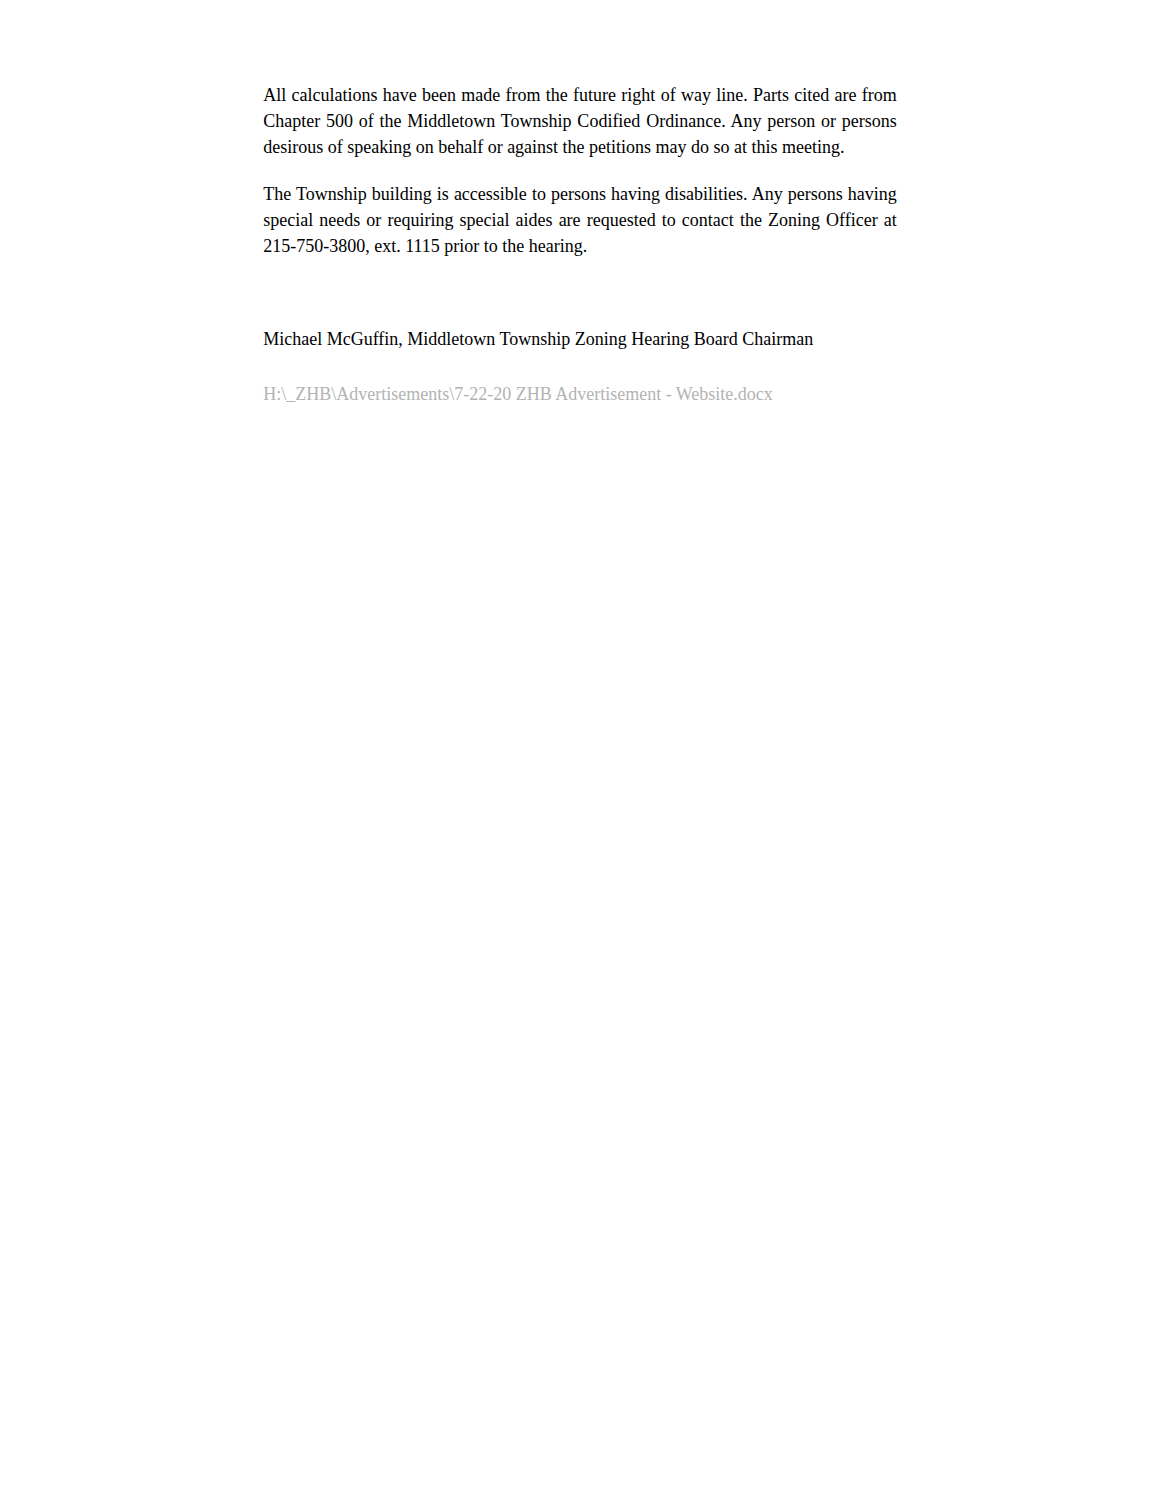All calculations have been made from the future right of way line. Parts cited are from Chapter 500 of the Middletown Township Codified Ordinance. Any person or persons desirous of speaking on behalf or against the petitions may do so at this meeting.
The Township building is accessible to persons having disabilities. Any persons having special needs or requiring special aides are requested to contact the Zoning Officer at 215-750-3800, ext. 1115 prior to the hearing.
Michael McGuffin, Middletown Township Zoning Hearing Board Chairman
H:\_ZHB\Advertisements\7-22-20 ZHB Advertisement - Website.docx